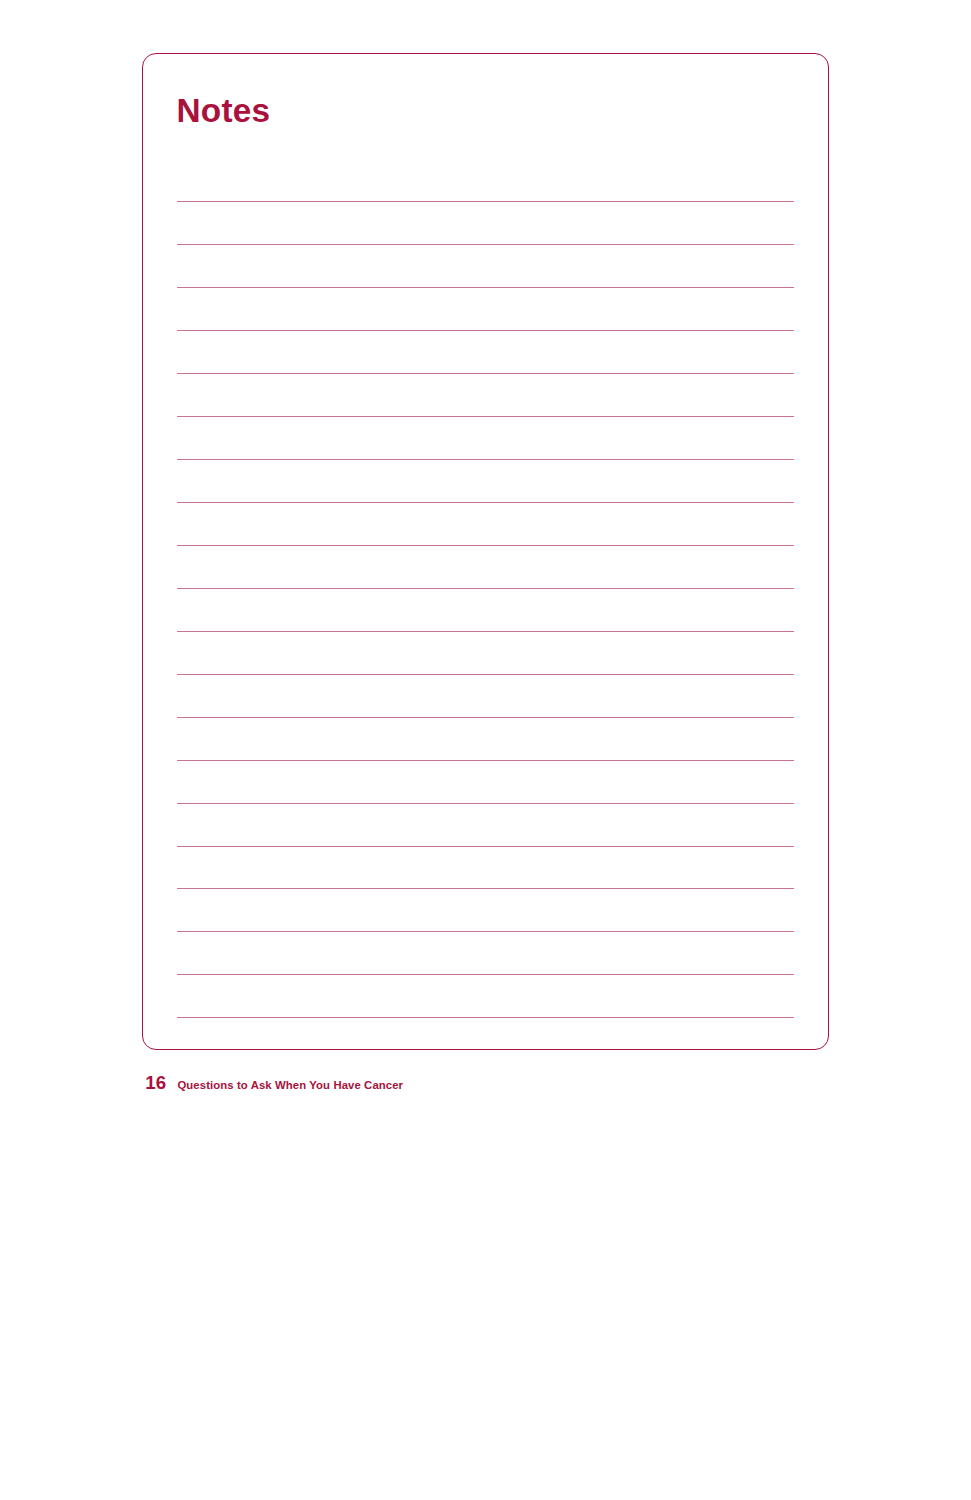Notes
16 Questions to Ask When You Have Cancer